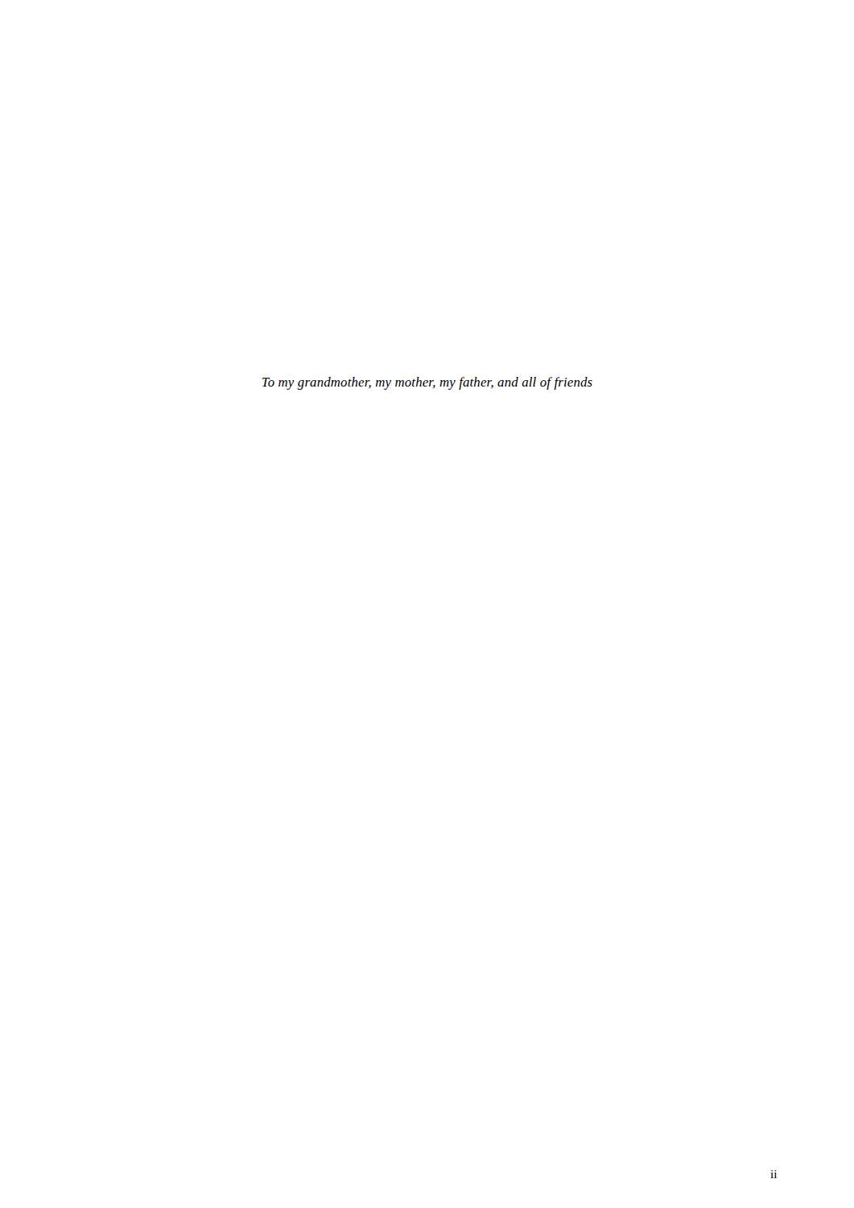To my grandmother, my mother, my father, and all of friends
ii